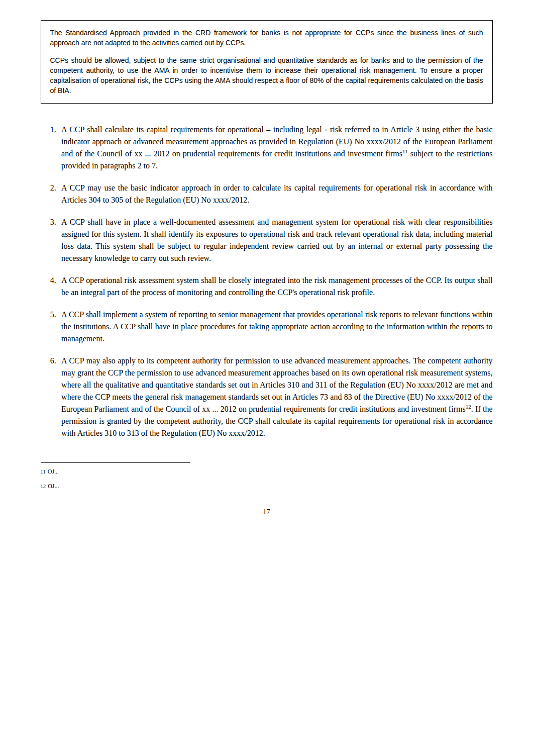The Standardised Approach provided in the CRD framework for banks is not appropriate for CCPs since the business lines of such approach are not adapted to the activities carried out by CCPs.
CCPs should be allowed, subject to the same strict organisational and quantitative standards as for banks and to the permission of the competent authority, to use the AMA in order to incentivise them to increase their operational risk management. To ensure a proper capitalisation of operational risk, the CCPs using the AMA should respect a floor of 80% of the capital requirements calculated on the basis of BIA.
A CCP shall calculate its capital requirements for operational – including legal - risk referred to in Article 3 using either the basic indicator approach or advanced measurement approaches as provided in Regulation (EU) No xxxx/2012 of the European Parliament and of the Council of xx ... 2012 on prudential requirements for credit institutions and investment firms11 subject to the restrictions provided in paragraphs 2 to 7.
A CCP may use the basic indicator approach in order to calculate its capital requirements for operational risk in accordance with Articles 304 to 305 of the Regulation (EU) No xxxx/2012.
A CCP shall have in place a well-documented assessment and management system for operational risk with clear responsibilities assigned for this system. It shall identify its exposures to operational risk and track relevant operational risk data, including material loss data. This system shall be subject to regular independent review carried out by an internal or external party possessing the necessary knowledge to carry out such review.
A CCP operational risk assessment system shall be closely integrated into the risk management processes of the CCP. Its output shall be an integral part of the process of monitoring and controlling the CCP's operational risk profile.
A CCP shall implement a system of reporting to senior management that provides operational risk reports to relevant functions within the institutions. A CCP shall have in place procedures for taking appropriate action according to the information within the reports to management.
A CCP may also apply to its competent authority for permission to use advanced measurement approaches. The competent authority may grant the CCP the permission to use advanced measurement approaches based on its own operational risk measurement systems, where all the qualitative and quantitative standards set out in Articles 310 and 311 of the Regulation (EU) No xxxx/2012 are met and where the CCP meets the general risk management standards set out in Articles 73 and 83 of the Directive (EU) No xxxx/2012 of the European Parliament and of the Council of xx ... 2012 on prudential requirements for credit institutions and investment firms12. If the permission is granted by the competent authority, the CCP shall calculate its capital requirements for operational risk in accordance with Articles 310 to 313 of the Regulation (EU) No xxxx/2012.
11 OJ...
12 OJ...
17